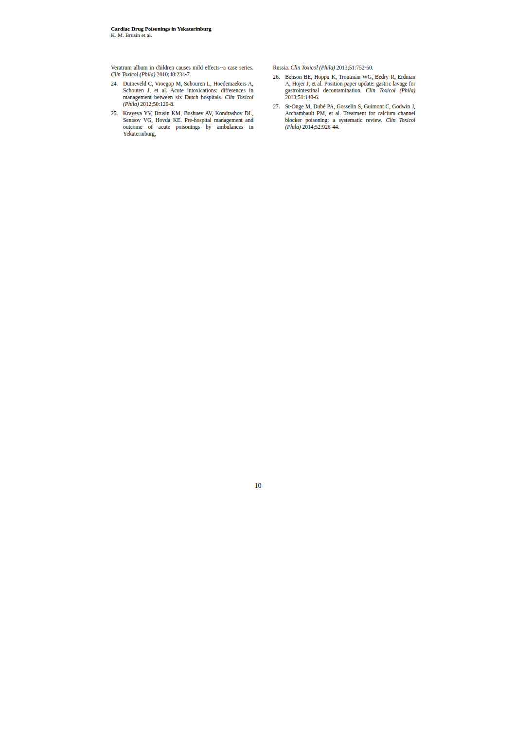Cardiac Drug Poisonings in Yekaterinburg
K. M. Brusin et al.
Veratrum album in children causes mild effects--a case series. Clin Toxicol (Phila) 2010;48:234-7.
24. Duineveld C, Vroegop M, Schouren L, Hoedemaekers A, Schouten J, et al. Acute intoxications: differences in management between six Dutch hospitals. Clin Toxicol (Phila) 2012;50:120-8.
25. Krayeva YV, Brusin KM, Bushuev AV, Kondrashov DL, Sentsov VG, Hovda KE. Pre-hospital management and outcome of acute poisonings by ambulances in Yekaterinburg,
Russia. Clin Toxicol (Phila) 2013;51:752-60.
26. Benson BE, Hoppu K, Troutman WG, Bedry R, Erdman A, Hojer J, et al. Position paper update: gastric lavage for gastrointestinal decontamination. Clin Toxicol (Phila) 2013;51:140-6.
27. St-Onge M, Dubé PA, Gosselin S, Guimont C, Godwin J, Archambault PM, et al. Treatment for calcium channel blocker poisoning: a systematic review. Clin Toxicol (Phila) 2014;52:926-44.
10